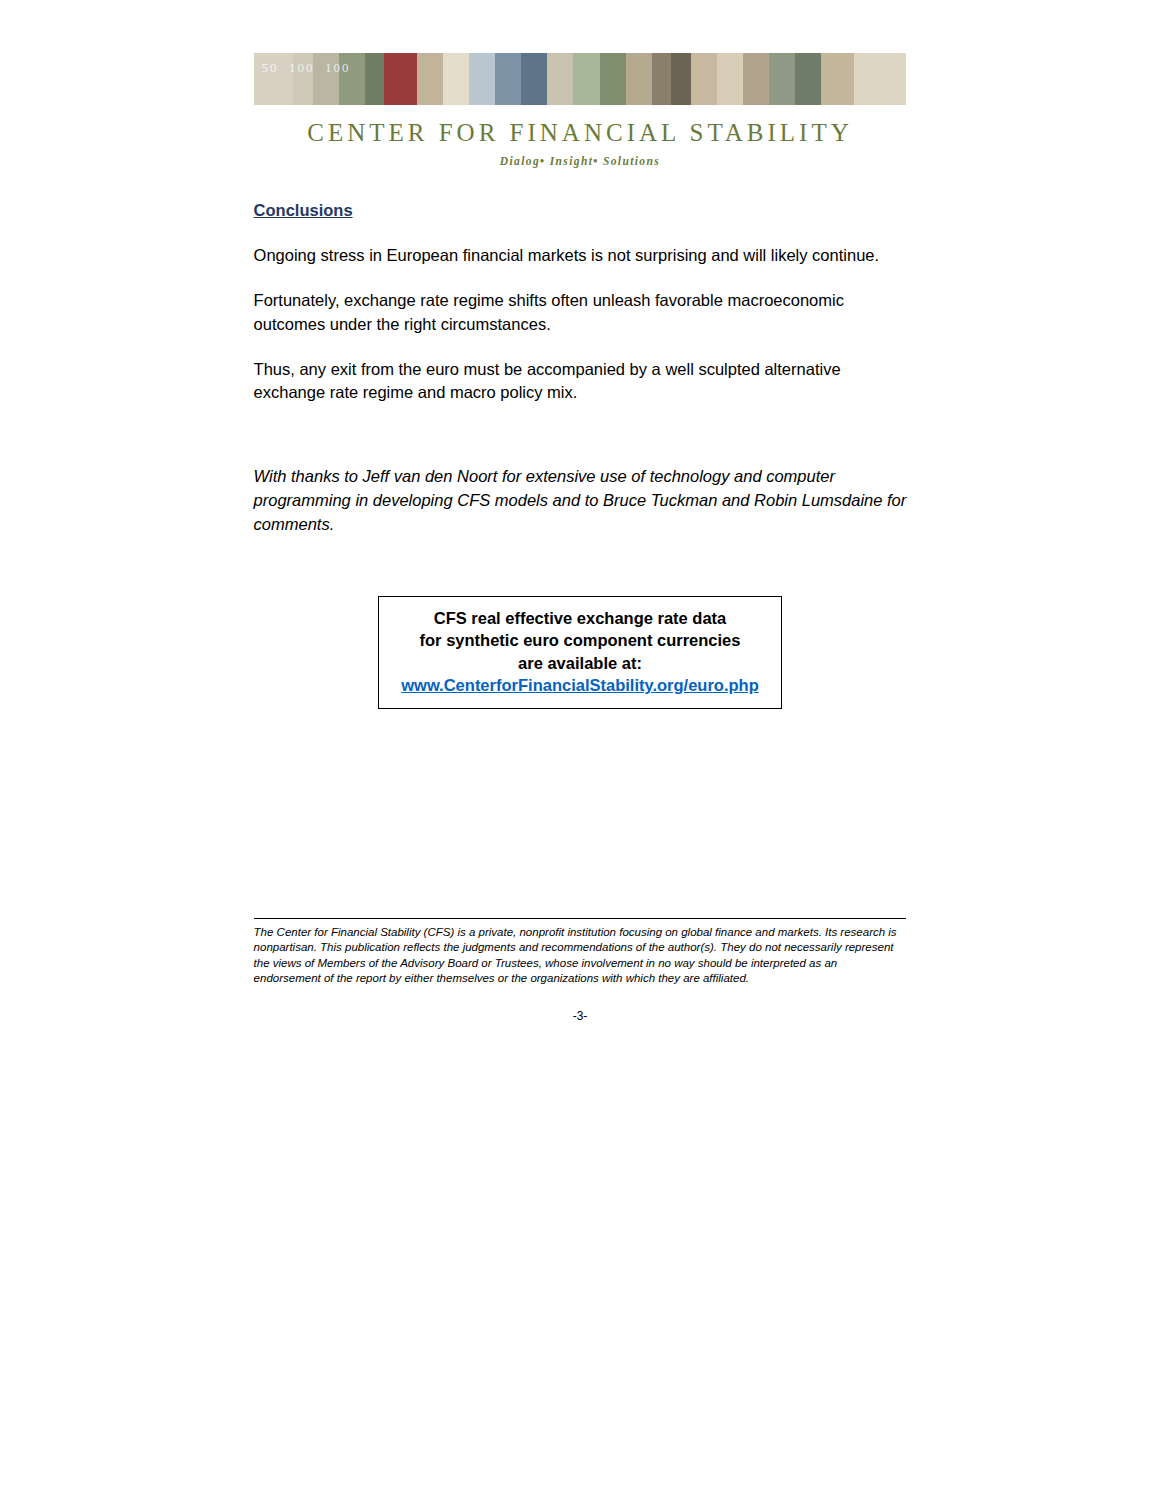CENTER FOR FINANCIAL STABILITY
Dialog• Insight• Solutions
Conclusions
Ongoing stress in European financial markets is not surprising and will likely continue.
Fortunately, exchange rate regime shifts often unleash favorable macroeconomic outcomes under the right circumstances.
Thus, any exit from the euro must be accompanied by a well sculpted alternative exchange rate regime and macro policy mix.
With thanks to Jeff van den Noort for extensive use of technology and computer programming in developing CFS models and to Bruce Tuckman and Robin Lumsdaine for comments.
CFS real effective exchange rate data
for synthetic euro component currencies
are available at:
www.CenterforFinancialStability.org/euro.php
The Center for Financial Stability (CFS) is a private, nonprofit institution focusing on global finance and markets. Its research is nonpartisan. This publication reflects the judgments and recommendations of the author(s). They do not necessarily represent the views of Members of the Advisory Board or Trustees, whose involvement in no way should be interpreted as an endorsement of the report by either themselves or the organizations with which they are affiliated.
-3-